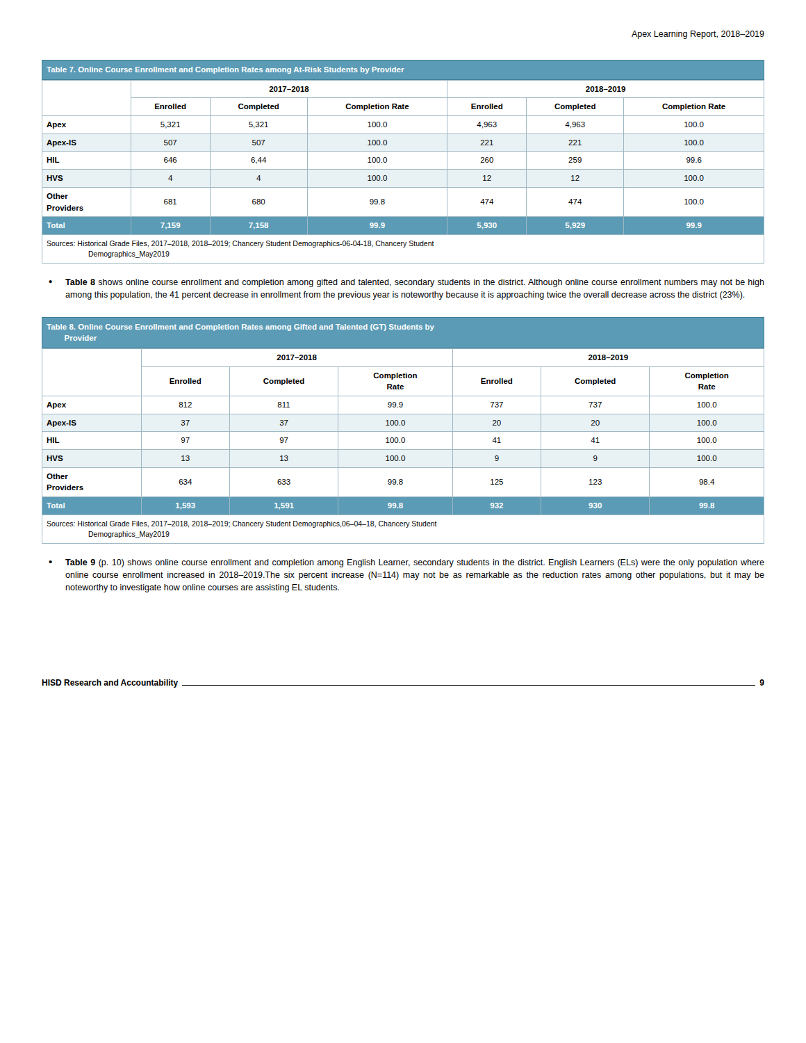Apex Learning Report, 2018–2019
Table 7. Online Course Enrollment and Completion Rates among At-Risk Students by Provider
| | 2017–2018 | 2018–2019 |
| --- | --- | --- |
| Enrolled | Completed | Completion Rate | Enrolled | Completed | Completion Rate |
| Apex | 5,321 | 5,321 | 100.0 | 4,963 | 4,963 | 100.0 |
| Apex-IS | 507 | 507 | 100.0 | 221 | 221 | 100.0 |
| HIL | 646 | 6,44 | 100.0 | 260 | 259 | 99.6 |
| HVS | 4 | 4 | 100.0 | 12 | 12 | 100.0 |
| Other Providers | 681 | 680 | 99.8 | 474 | 474 | 100.0 |
| Total | 7,159 | 7,158 | 99.9 | 5,930 | 5,929 | 99.9 |
| Sources: Historical Grade Files, 2017–2018, 2018–2019; Chancery Student Demographics-06-04-18, Chancery Student Demographics_May2019 |
Table 8 shows online course enrollment and completion among gifted and talented, secondary students in the district. Although online course enrollment numbers may not be high among this population, the 41 percent decrease in enrollment from the previous year is noteworthy because it is approaching twice the overall decrease across the district (23%).
Table 8. Online Course Enrollment and Completion Rates among Gifted and Talented (GT) Students by Provider
| | 2017–2018 | 2018–2019 |
| --- | --- | --- |
| Enrolled | Completed | Completion Rate | Enrolled | Completed | Completion Rate |
| Apex | 812 | 811 | 99.9 | 737 | 737 | 100.0 |
| Apex-IS | 37 | 37 | 100.0 | 20 | 20 | 100.0 |
| HIL | 97 | 97 | 100.0 | 41 | 41 | 100.0 |
| HVS | 13 | 13 | 100.0 | 9 | 9 | 100.0 |
| Other Providers | 634 | 633 | 99.8 | 125 | 123 | 98.4 |
| Total | 1,593 | 1,591 | 99.8 | 932 | 930 | 99.8 |
| Sources: Historical Grade Files, 2017–2018, 2018–2019; Chancery Student Demographics,06–04–18, Chancery Student Demographics_May2019 |
Table 9 (p. 10) shows online course enrollment and completion among English Learner, secondary students in the district. English Learners (ELs) were the only population where online course enrollment increased in 2018–2019.The six percent increase (N=114) may not be as remarkable as the reduction rates among other populations, but it may be noteworthy to investigate how online courses are assisting EL students.
HISD Research and Accountability 9